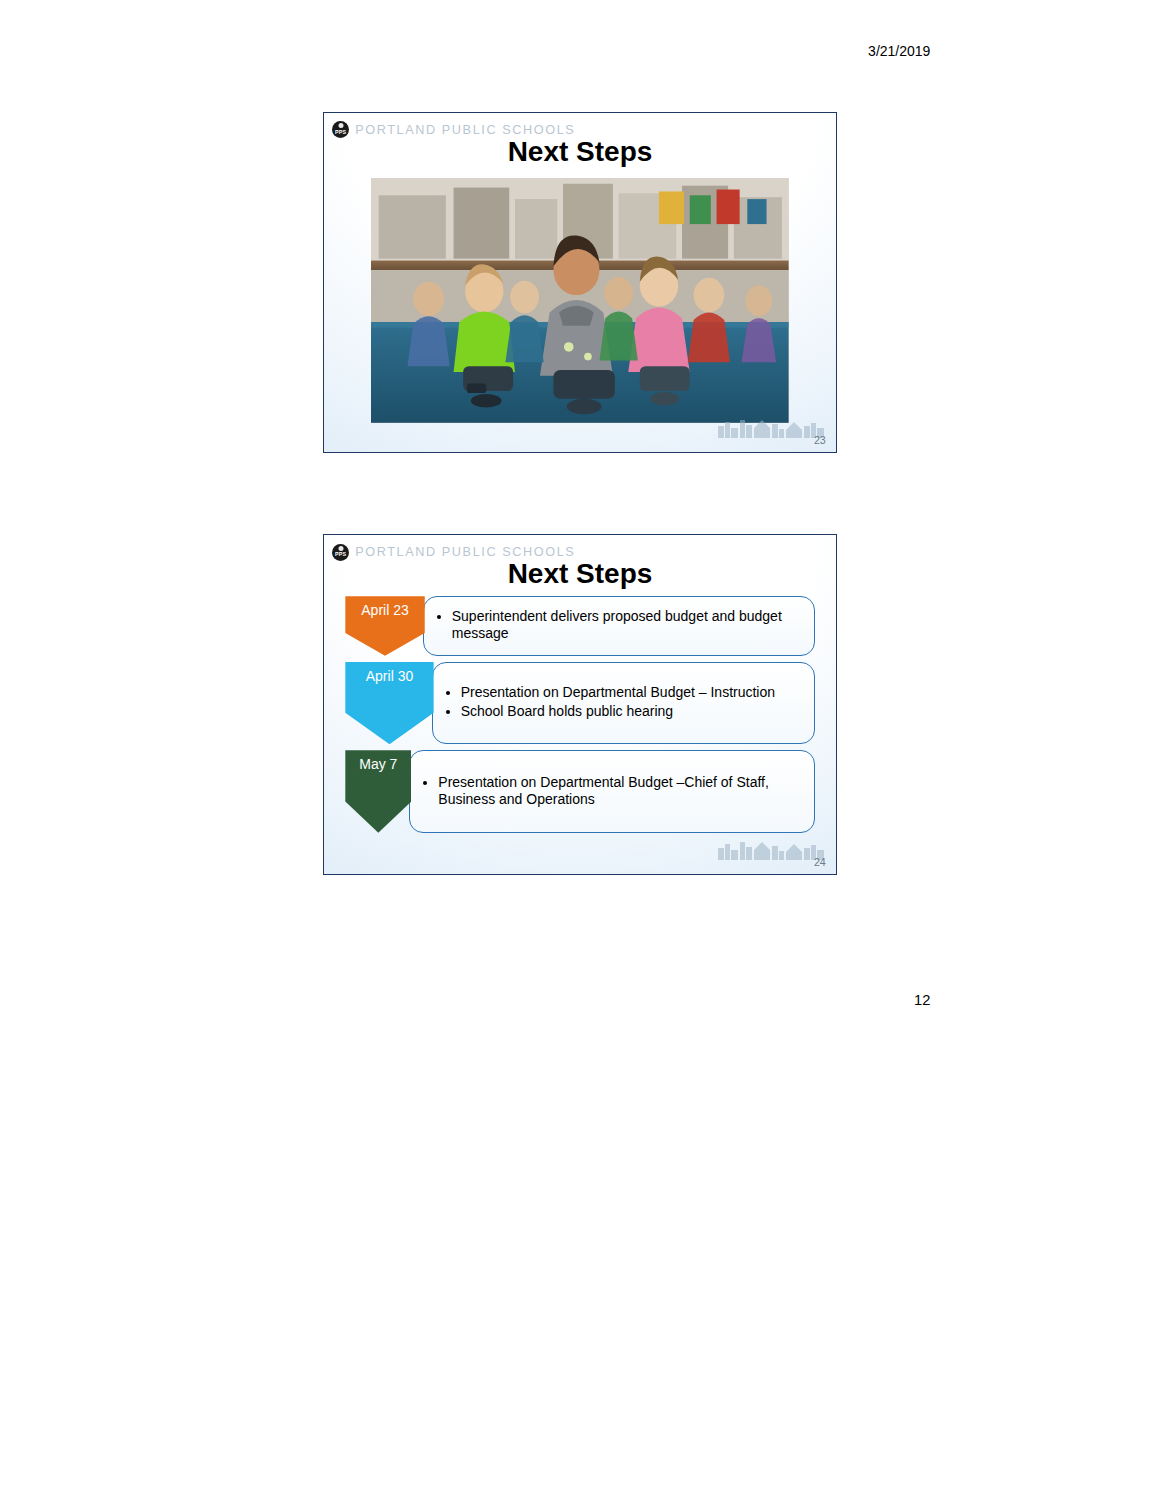3/21/2019
PPS
PORTLAND PUBLIC SCHOOLS
Next Steps
23
PPS
PORTLAND PUBLIC SCHOOLS
Next Steps
April 23
Superintendent delivers proposed budget and budget message
April 30
Presentation on Departmental Budget – Instruction
School Board holds public hearing
May 7
Presentation on Departmental Budget –Chief of Staff, Business and Operations
24
12